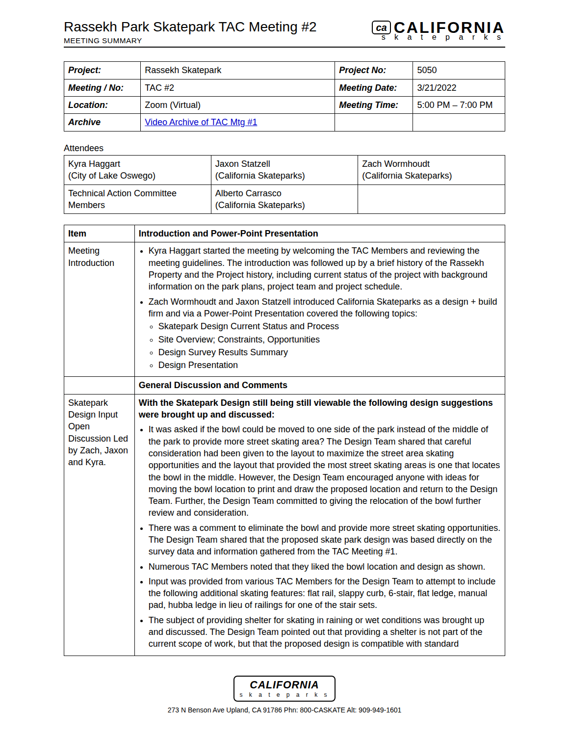Rassekh Park Skatepark TAC Meeting #2
MEETING SUMMARY
ca CALIFORNIA s k a t e p a r k s
| Project: | Rassekh Skatepark | Project No: | 5050 |
| Meeting / No: | TAC #2 | Meeting Date: | 3/21/2022 |
| Location: | Zoom (Virtual) | Meeting Time: | 5:00 PM – 7:00 PM |
| Archive | Video Archive of TAC Mtg #1 | | |
Attendees
| Kyra Haggart (City of Lake Oswego) | Jaxon Statzell (California Skateparks) | Zach Wormhoudt (California Skateparks) |
| Technical Action Committee Members | Alberto Carrasco (California Skateparks) | |
| Item | Introduction and Power-Point Presentation |
| Meeting Introduction | Kyra Haggart started the meeting by welcoming the TAC Members and reviewing the meeting guidelines. The introduction was followed up by a brief history of the Rassekh Property and the Project history, including current status of the project with background information on the park plans, project team and project schedule. Zach Wormhoudt and Jaxon Statzell introduced California Skateparks as a design + build firm and via a Power-Point Presentation covered the following topics: Skatepark Design Current Status and Process Site Overview; Constraints, Opportunities Design Survey Results Summary Design Presentation |
| | General Discussion and Comments |
| Skatepark Design Input Open Discussion Led by Zach, Jaxon and Kyra. | With the Skatepark Design still being still viewable the following design suggestions were brought up and discussed: It was asked if the bowl could be moved to one side of the park instead of the middle of the park to provide more street skating area? The Design Team shared that careful consideration had been given to the layout to maximize the street area skating opportunities and the layout that provided the most street skating areas is one that locates the bowl in the middle. However, the Design Team encouraged anyone with ideas for moving the bowl location to print and draw the proposed location and return to the Design Team. Further, the Design Team committed to giving the relocation of the bowl further review and consideration. There was a comment to eliminate the bowl and provide more street skating opportunities. The Design Team shared that the proposed skate park design was based directly on the survey data and information gathered from the TAC Meeting #1. Numerous TAC Members noted that they liked the bowl location and design as shown. Input was provided from various TAC Members for the Design Team to attempt to include the following additional skating features: flat rail, slappy curb, 6-stair, flat ledge, manual pad, hubba ledge in lieu of railings for one of the stair sets. The subject of providing shelter for skating in raining or wet conditions was brought up and discussed. The Design Team pointed out that providing a shelter is not part of the current scope of work, but that the proposed design is compatible with standard |
CALIFORNIA s k a t e p a r k s
273 N Benson Ave Upland, CA 91786 Phn: 800-CASKATE Alt: 909-949-1601